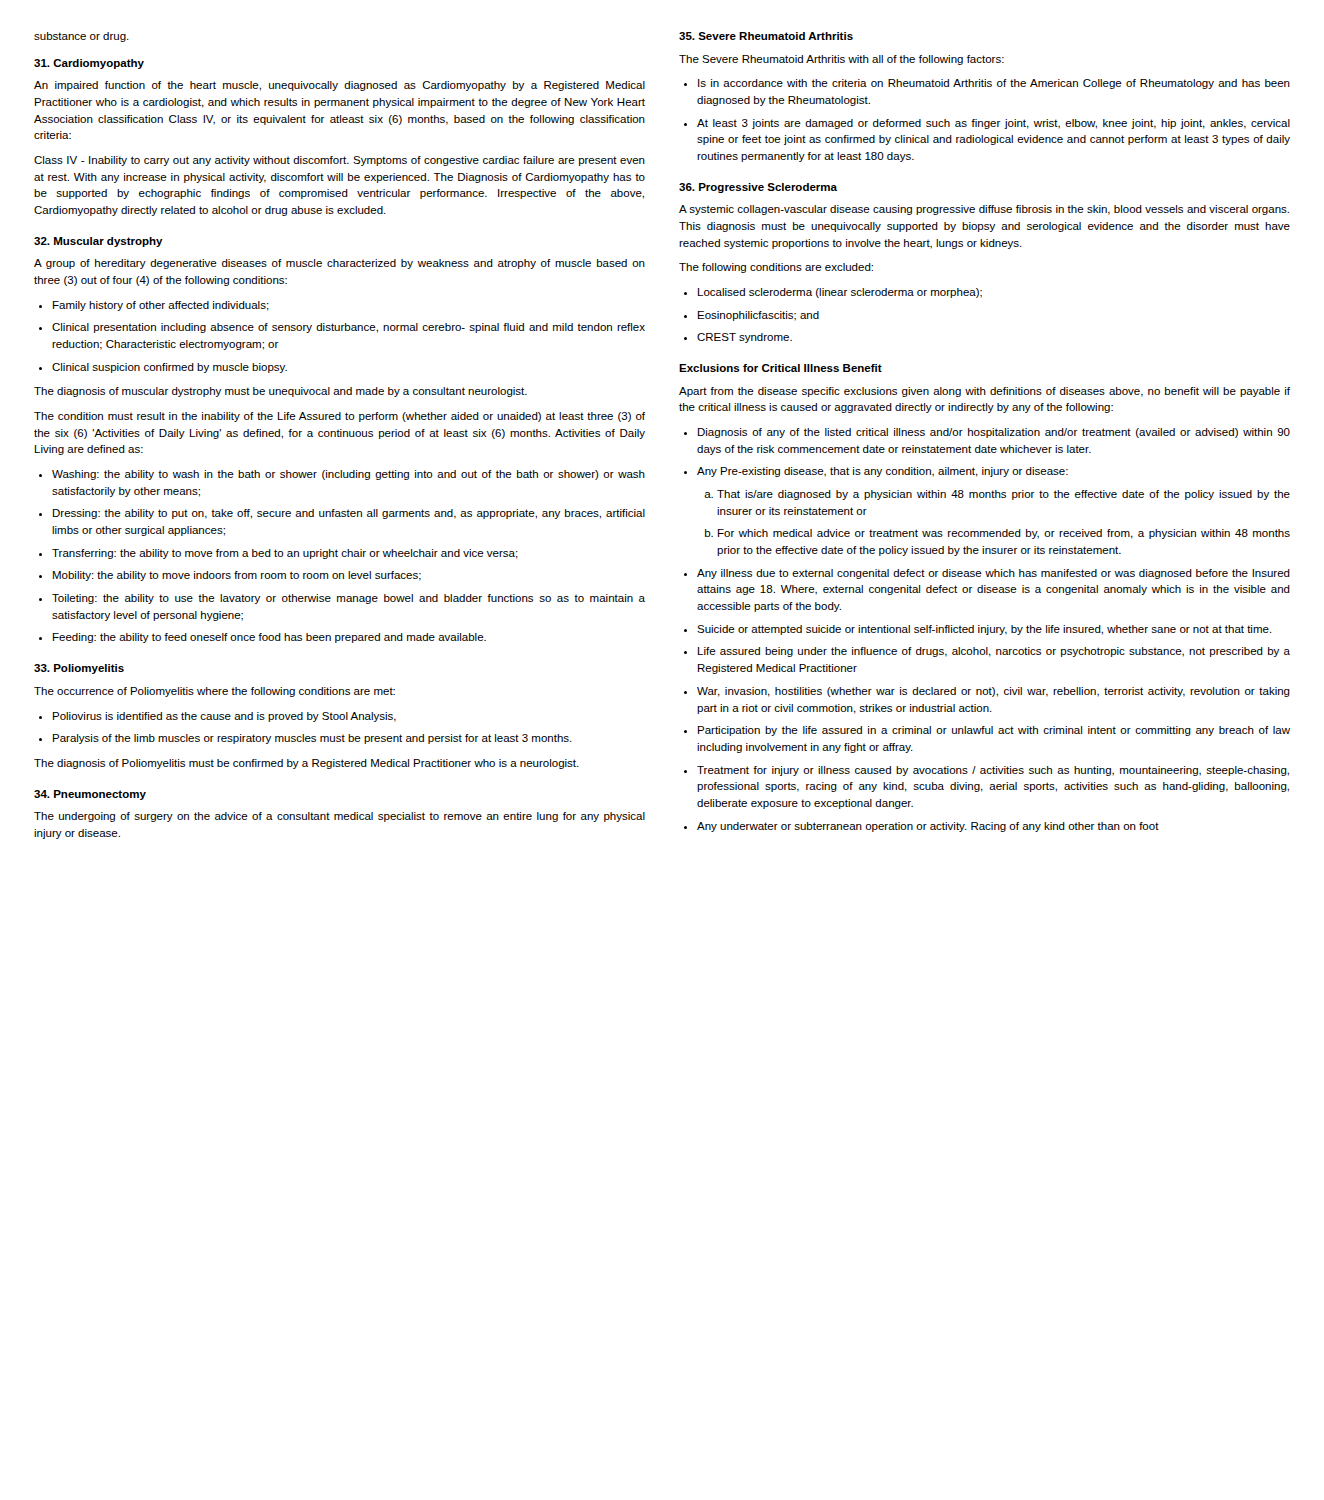substance or drug.
31. Cardiomyopathy
An impaired function of the heart muscle, unequivocally diagnosed as Cardiomyopathy by a Registered Medical Practitioner who is a cardiologist, and which results in permanent physical impairment to the degree of New York Heart Association classification Class IV, or its equivalent for atleast six (6) months, based on the following classification criteria:
Class IV - Inability to carry out any activity without discomfort. Symptoms of congestive cardiac failure are present even at rest. With any increase in physical activity, discomfort will be experienced. The Diagnosis of Cardiomyopathy has to be supported by echographic findings of compromised ventricular performance. Irrespective of the above, Cardiomyopathy directly related to alcohol or drug abuse is excluded.
32. Muscular dystrophy
A group of hereditary degenerative diseases of muscle characterized by weakness and atrophy of muscle based on three (3) out of four (4) of the following conditions:
Family history of other affected individuals;
Clinical presentation including absence of sensory disturbance, normal cerebro- spinal fluid and mild tendon reflex reduction; Characteristic electromyogram; or
Clinical suspicion confirmed by muscle biopsy.
The diagnosis of muscular dystrophy must be unequivocal and made by a consultant neurologist.
The condition must result in the inability of the Life Assured to perform (whether aided or unaided) at least three (3) of the six (6) 'Activities of Daily Living' as defined, for a continuous period of at least six (6) months. Activities of Daily Living are defined as:
Washing: the ability to wash in the bath or shower (including getting into and out of the bath or shower) or wash satisfactorily by other means;
Dressing: the ability to put on, take off, secure and unfasten all garments and, as appropriate, any braces, artificial limbs or other surgical appliances;
Transferring: the ability to move from a bed to an upright chair or wheelchair and vice versa;
Mobility: the ability to move indoors from room to room on level surfaces;
Toileting: the ability to use the lavatory or otherwise manage bowel and bladder functions so as to maintain a satisfactory level of personal hygiene;
Feeding: the ability to feed oneself once food has been prepared and made available.
33. Poliomyelitis
The occurrence of Poliomyelitis where the following conditions are met:
Poliovirus is identified as the cause and is proved by Stool Analysis,
Paralysis of the limb muscles or respiratory muscles must be present and persist for at least 3 months.
The diagnosis of Poliomyelitis must be confirmed by a Registered Medical Practitioner who is a neurologist.
34. Pneumonectomy
The undergoing of surgery on the advice of a consultant medical specialist to remove an entire lung for any physical injury or disease.
35. Severe Rheumatoid Arthritis
The Severe Rheumatoid Arthritis with all of the following factors:
Is in accordance with the criteria on Rheumatoid Arthritis of the American College of Rheumatology and has been diagnosed by the Rheumatologist.
At least 3 joints are damaged or deformed such as finger joint, wrist, elbow, knee joint, hip joint, ankles, cervical spine or feet toe joint as confirmed by clinical and radiological evidence and cannot perform at least 3 types of daily routines permanently for at least 180 days.
36. Progressive Scleroderma
A systemic collagen-vascular disease causing progressive diffuse fibrosis in the skin, blood vessels and visceral organs. This diagnosis must be unequivocally supported by biopsy and serological evidence and the disorder must have reached systemic proportions to involve the heart, lungs or kidneys.
The following conditions are excluded:
Localised scleroderma (linear scleroderma or morphea);
Eosinophilicfascitis; and
CREST syndrome.
Exclusions for Critical Illness Benefit
Apart from the disease specific exclusions given along with definitions of diseases above, no benefit will be payable if the critical illness is caused or aggravated directly or indirectly by any of the following:
Diagnosis of any of the listed critical illness and/or hospitalization and/or treatment (availed or advised) within 90 days of the risk commencement date or reinstatement date whichever is later.
Any Pre-existing disease, that is any condition, ailment, injury or disease:
That is/are diagnosed by a physician within 48 months prior to the effective date of the policy issued by the insurer or its reinstatement or
For which medical advice or treatment was recommended by, or received from, a physician within 48 months prior to the effective date of the policy issued by the insurer or its reinstatement.
Any illness due to external congenital defect or disease which has manifested or was diagnosed before the Insured attains age 18. Where, external congenital defect or disease is a congenital anomaly which is in the visible and accessible parts of the body.
Suicide or attempted suicide or intentional self-inflicted injury, by the life insured, whether sane or not at that time.
Life assured being under the influence of drugs, alcohol, narcotics or psychotropic substance, not prescribed by a Registered Medical Practitioner
War, invasion, hostilities (whether war is declared or not), civil war, rebellion, terrorist activity, revolution or taking part in a riot or civil commotion, strikes or industrial action.
Participation by the life assured in a criminal or unlawful act with criminal intent or committing any breach of law including involvement in any fight or affray.
Treatment for injury or illness caused by avocations / activities such as hunting, mountaineering, steeple-chasing, professional sports, racing of any kind, scuba diving, aerial sports, activities such as hand-gliding, ballooning, deliberate exposure to exceptional danger.
Any underwater or subterranean operation or activity. Racing of any kind other than on foot